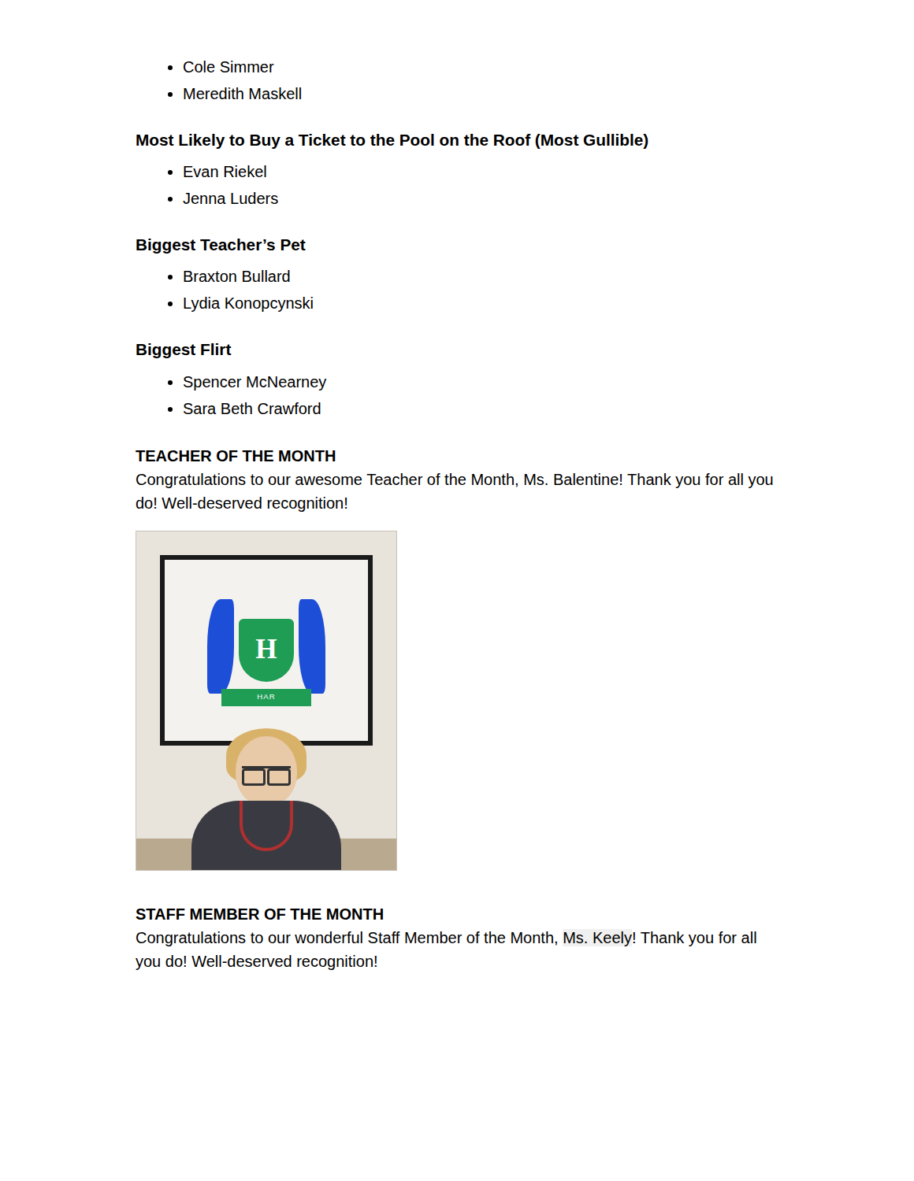Cole Simmer
Meredith Maskell
Most Likely to Buy a Ticket to the Pool on the Roof (Most Gullible)
Evan Riekel
Jenna Luders
Biggest Teacher’s Pet
Braxton Bullard
Lydia Konopcynski
Biggest Flirt
Spencer McNearney
Sara Beth Crawford
TEACHER OF THE MONTH
Congratulations to our awesome Teacher of the Month, Ms. Balentine! Thank you for all you do! Well-deserved recognition!
H
HAR
STAFF MEMBER OF THE MONTH
Congratulations to our wonderful Staff Member of the Month, Ms. Keely! Thank you for all you do! Well-deserved recognition!